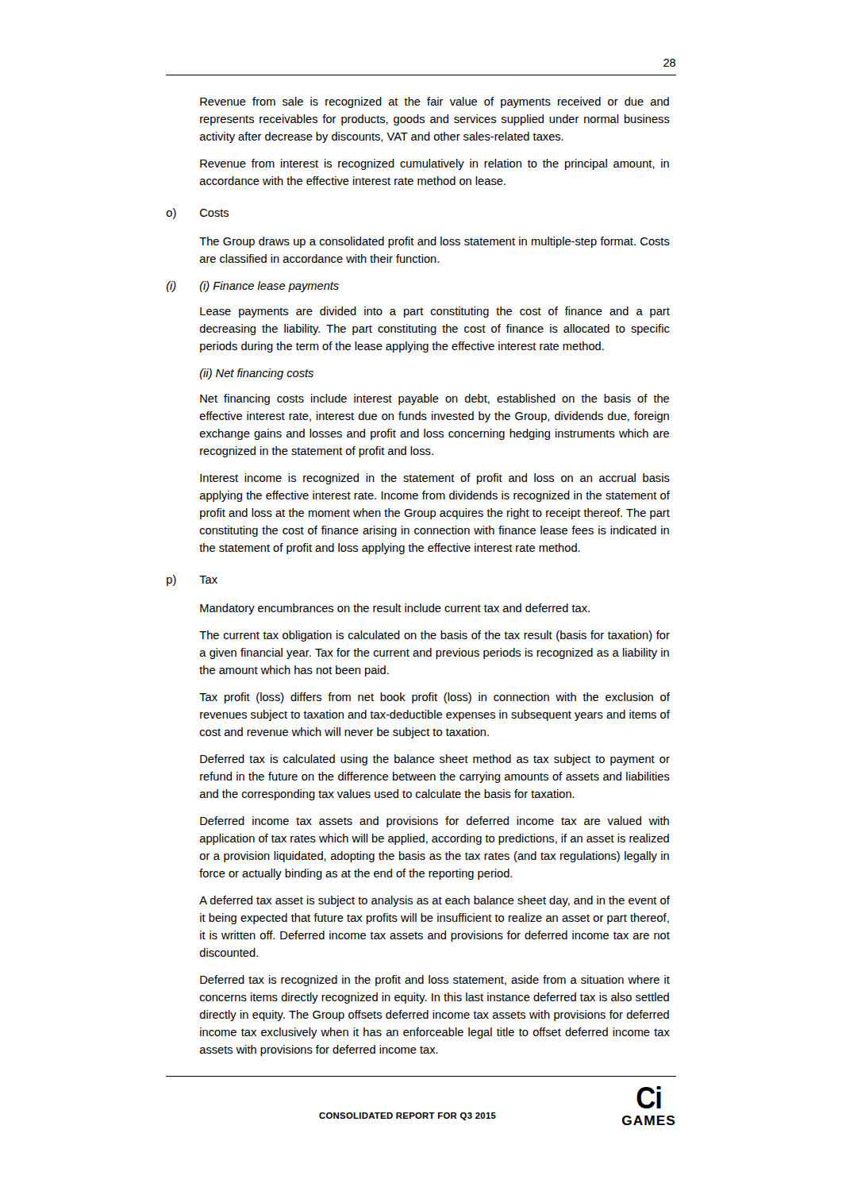28
Revenue from sale is recognized at the fair value of payments received or due and represents receivables for products, goods and services supplied under normal business activity after decrease by discounts, VAT and other sales-related taxes.
Revenue from interest is recognized cumulatively in relation to the principal amount, in accordance with the effective interest rate method on lease.
o)
Costs
The Group draws up a consolidated profit and loss statement in multiple-step format. Costs are classified in accordance with their function.
(i)(i) Finance lease payments
Lease payments are divided into a part constituting the cost of finance and a part decreasing the liability. The part constituting the cost of finance is allocated to specific periods during the term of the lease applying the effective interest rate method.
(ii) Net financing costs
Net financing costs include interest payable on debt, established on the basis of the effective interest rate, interest due on funds invested by the Group, dividends due, foreign exchange gains and losses and profit and loss concerning hedging instruments which are recognized in the statement of profit and loss.
Interest income is recognized in the statement of profit and loss on an accrual basis applying the effective interest rate. Income from dividends is recognized in the statement of profit and loss at the moment when the Group acquires the right to receipt thereof. The part constituting the cost of finance arising in connection with finance lease fees is indicated in the statement of profit and loss applying the effective interest rate method.
p)
Tax
Mandatory encumbrances on the result include current tax and deferred tax.
The current tax obligation is calculated on the basis of the tax result (basis for taxation) for a given financial year. Tax for the current and previous periods is recognized as a liability in the amount which has not been paid.
Tax profit (loss) differs from net book profit (loss) in connection with the exclusion of revenues subject to taxation and tax-deductible expenses in subsequent years and items of cost and revenue which will never be subject to taxation.
Deferred tax is calculated using the balance sheet method as tax subject to payment or refund in the future on the difference between the carrying amounts of assets and liabilities and the corresponding tax values used to calculate the basis for taxation.
Deferred income tax assets and provisions for deferred income tax are valued with application of tax rates which will be applied, according to predictions, if an asset is realized or a provision liquidated, adopting the basis as the tax rates (and tax regulations) legally in force or actually binding as at the end of the reporting period.
A deferred tax asset is subject to analysis as at each balance sheet day, and in the event of it being expected that future tax profits will be insufficient to realize an asset or part thereof, it is written off. Deferred income tax assets and provisions for deferred income tax are not discounted.
Deferred tax is recognized in the profit and loss statement, aside from a situation where it concerns items directly recognized in equity. In this last instance deferred tax is also settled directly in equity. The Group offsets deferred income tax assets with provisions for deferred income tax exclusively when it has an enforceable legal title to offset deferred income tax assets with provisions for deferred income tax.
CONSOLIDATED REPORT FOR Q3 2015
Ci
GAMES